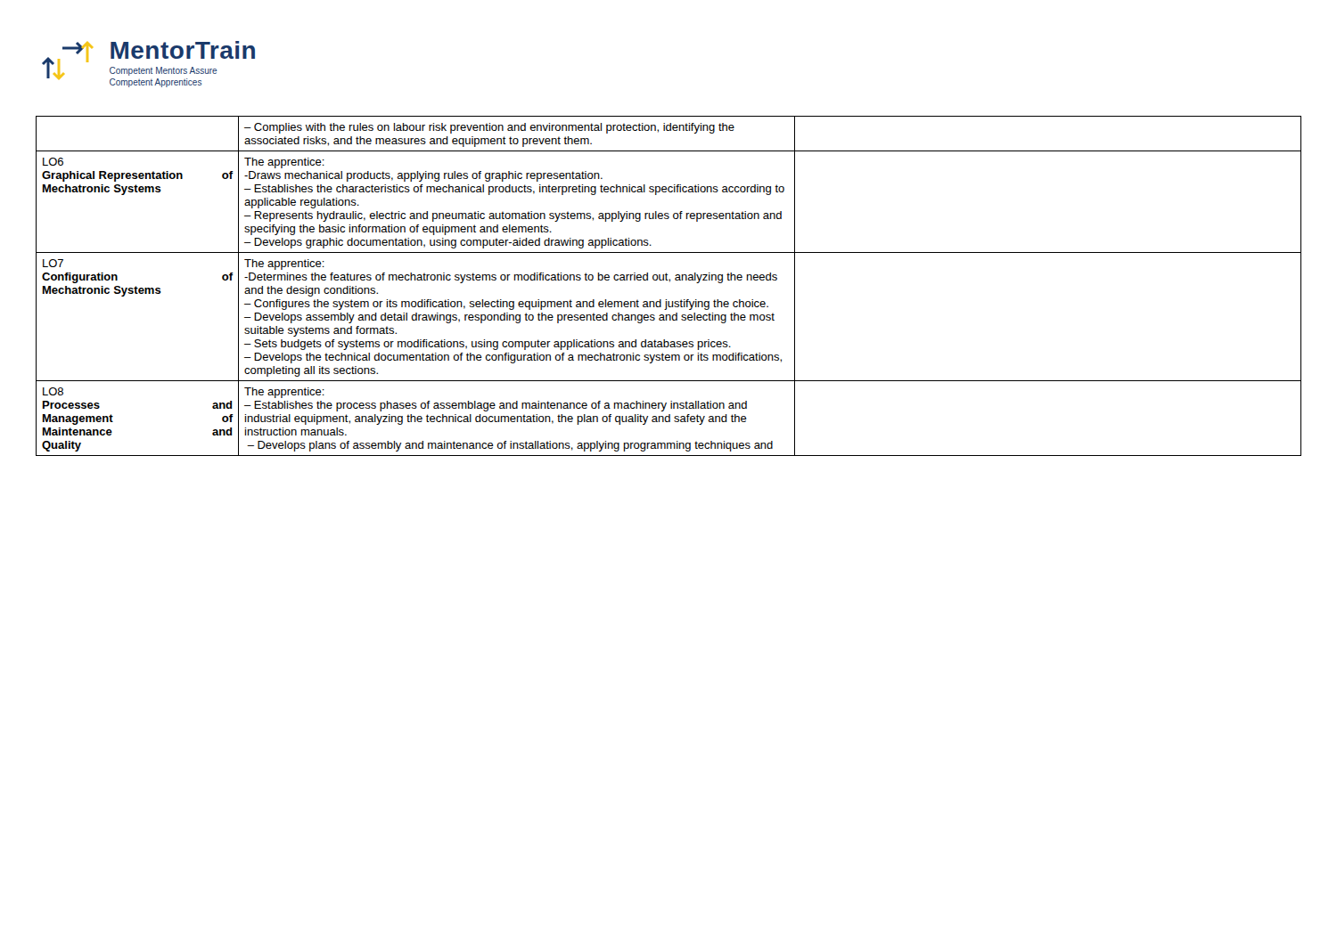MentorTrain
Competent Mentors Assure
Competent Apprentices
| | – Complies with the rules on labour risk prevention and environmental protection, identifying the associated risks, and the measures and equipment to prevent them. | |
| LO6 Graphical Representation of Mechatronic Systems | The apprentice: -Draws mechanical products, applying rules of graphic representation. – Establishes the characteristics of mechanical products, interpreting technical specifications according to applicable regulations. – Represents hydraulic, electric and pneumatic automation systems, applying rules of representation and specifying the basic information of equipment and elements. – Develops graphic documentation, using computer-aided drawing applications. | |
| LO7 Configuration of Mechatronic Systems | The apprentice: -Determines the features of mechatronic systems or modifications to be carried out, analyzing the needs and the design conditions. – Configures the system or its modification, selecting equipment and element and justifying the choice. – Develops assembly and detail drawings, responding to the presented changes and selecting the most suitable systems and formats. – Sets budgets of systems or modifications, using computer applications and databases prices. – Develops the technical documentation of the configuration of a mechatronic system or its modifications, completing all its sections. | |
| LO8 Processes and Management of Maintenance and Quality | The apprentice: – Establishes the process phases of assemblage and maintenance of a machinery installation and industrial equipment, analyzing the technical documentation, the plan of quality and safety and the instruction manuals. – Develops plans of assembly and maintenance of installations, applying programming techniques and | |